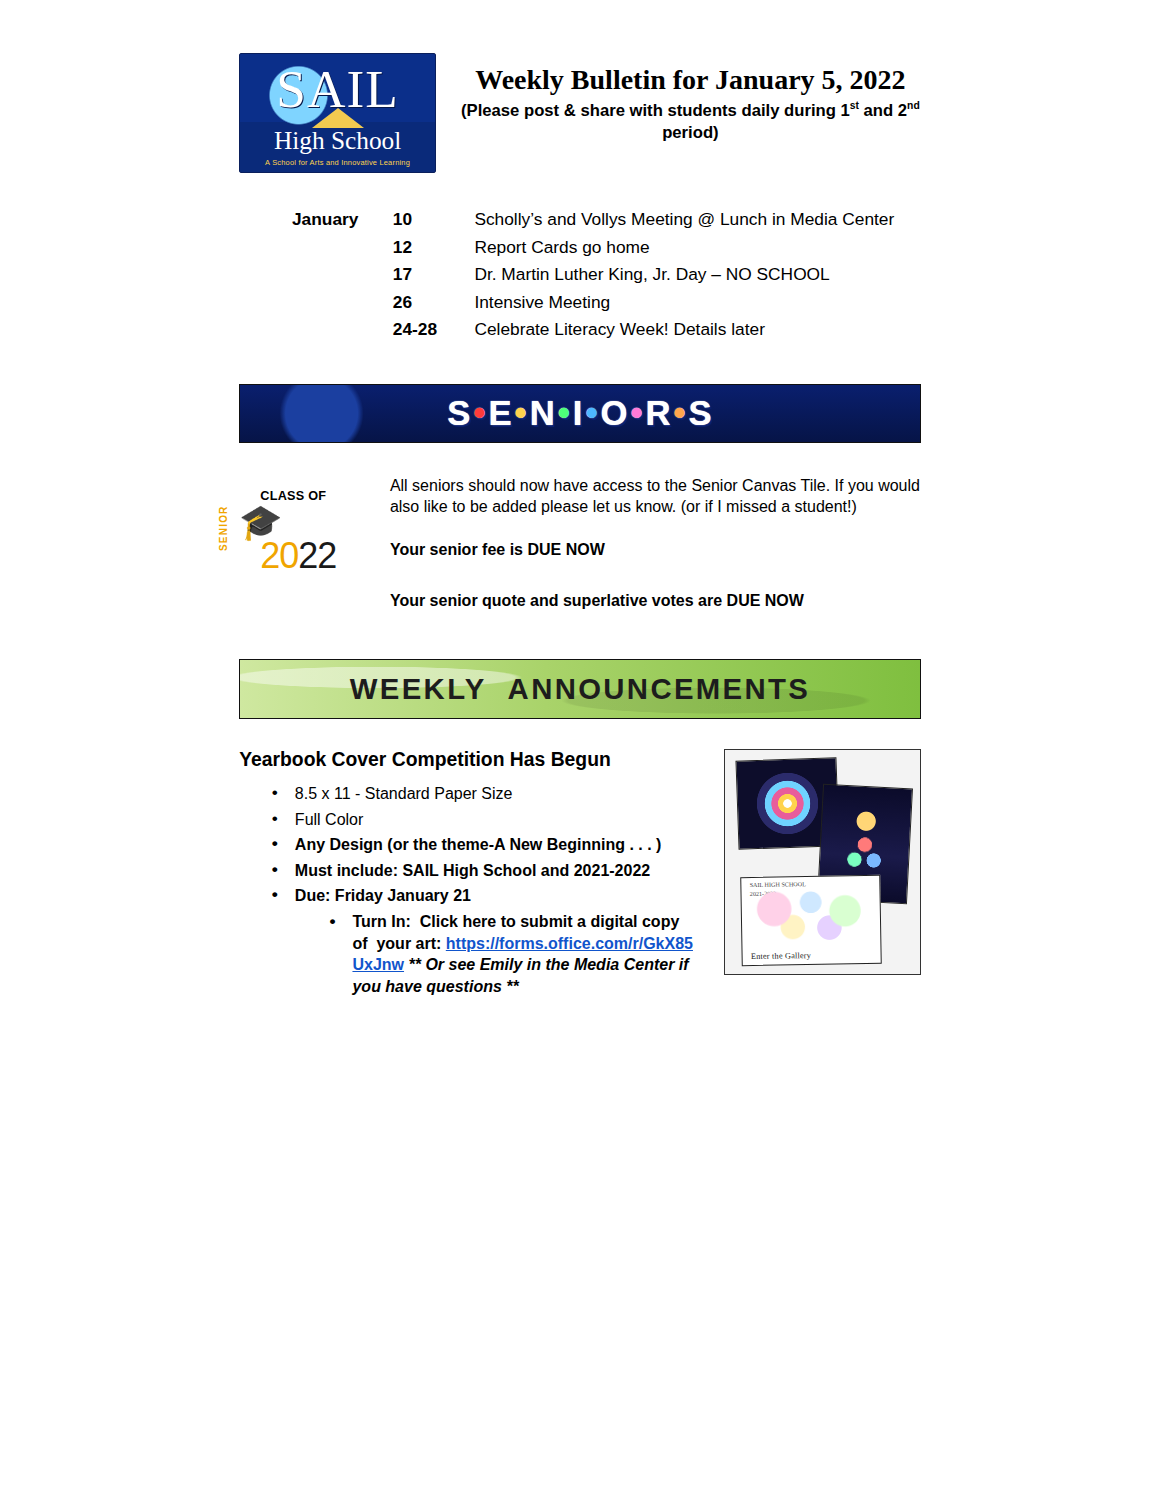SAIL
High School
A School for Arts and Innovative Learning
Weekly Bulletin for January 5, 2022
(Please post & share with students daily during 1st and 2nd period)
| January | 10 | Scholly’s and Vollys Meeting @ Lunch in Media Center |
| | 12 | Report Cards go home |
| | 17 | Dr. Martin Luther King, Jr. Day – NO SCHOOL |
| | 26 | Intensive Meeting |
| | 24-28 | Celebrate Literacy Week! Details later |
S•E•N•I•O•R•S
SENIOR
CLASS OF🎓
2022
All seniors should now have access to the Senior Canvas Tile. If you would also like to be added please let us know. (or if I missed a student!)
Your senior fee is DUE NOW
Your senior quote and superlative votes are DUE NOW
WEEKLY ANNOUNCEMENTS
Yearbook Cover Competition Has Begun
8.5 x 11 - Standard Paper Size
Full Color
Any Design (or the theme-A New Beginning . . . )
Must include: SAIL High School and 2021-2022
Due: Friday January 21
Turn In: Click here to submit a digital copy of your art: https://forms.office.com/r/GkX85UxJnw ** Or see Emily in the Media Center if you have questions **
SAIL HIGH SCHOOL
2021-2022
Enter the Gallery